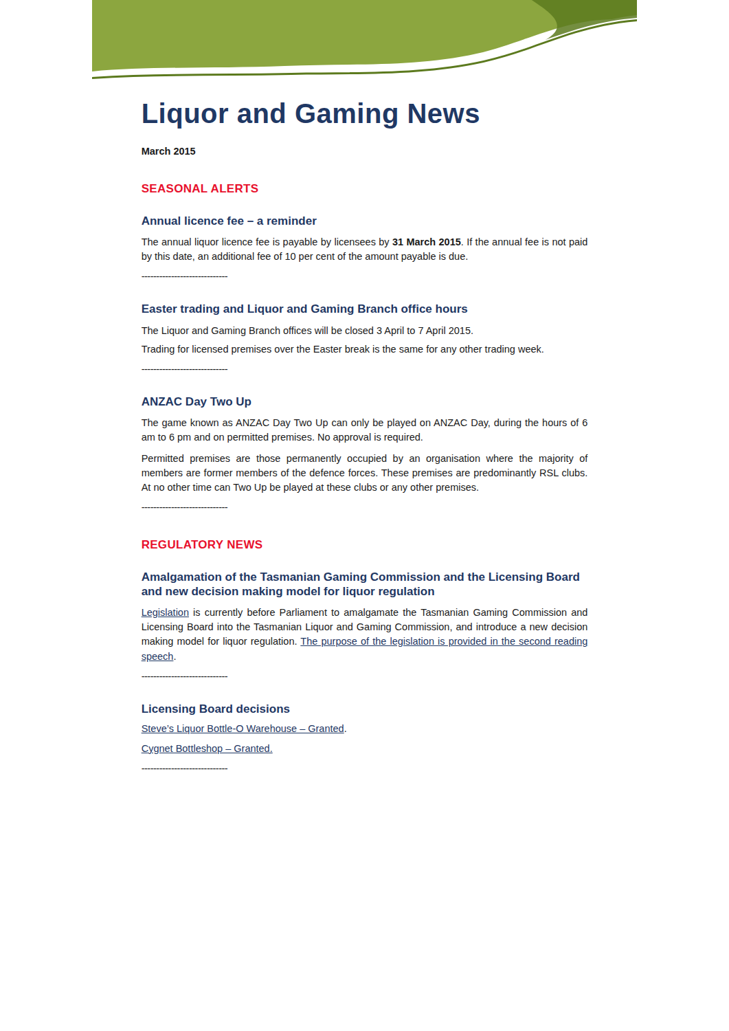Liquor and Gaming News
March 2015
Seasonal Alerts
Annual licence fee – a reminder
The annual liquor licence fee is payable by licensees by 31 March 2015. If the annual fee is not paid by this date, an additional fee of 10 per cent of the amount payable is due.
-----------------------------
Easter trading and Liquor and Gaming Branch office hours
The Liquor and Gaming Branch offices will be closed 3 April to 7 April 2015.
Trading for licensed premises over the Easter break is the same for any other trading week.
-----------------------------
ANZAC Day Two Up
The game known as ANZAC Day Two Up can only be played on ANZAC Day, during the hours of 6 am to 6 pm and on permitted premises. No approval is required.
Permitted premises are those permanently occupied by an organisation where the majority of members are former members of the defence forces. These premises are predominantly RSL clubs. At no other time can Two Up be played at these clubs or any other premises.
-----------------------------
Regulatory News
Amalgamation of the Tasmanian Gaming Commission and the Licensing Board and new decision making model for liquor regulation
Legislation is currently before Parliament to amalgamate the Tasmanian Gaming Commission and Licensing Board into the Tasmanian Liquor and Gaming Commission, and introduce a new decision making model for liquor regulation. The purpose of the legislation is provided in the second reading speech.
-----------------------------
Licensing Board decisions
Steve’s Liquor Bottle-O Warehouse – Granted.
Cygnet Bottleshop – Granted.
-----------------------------